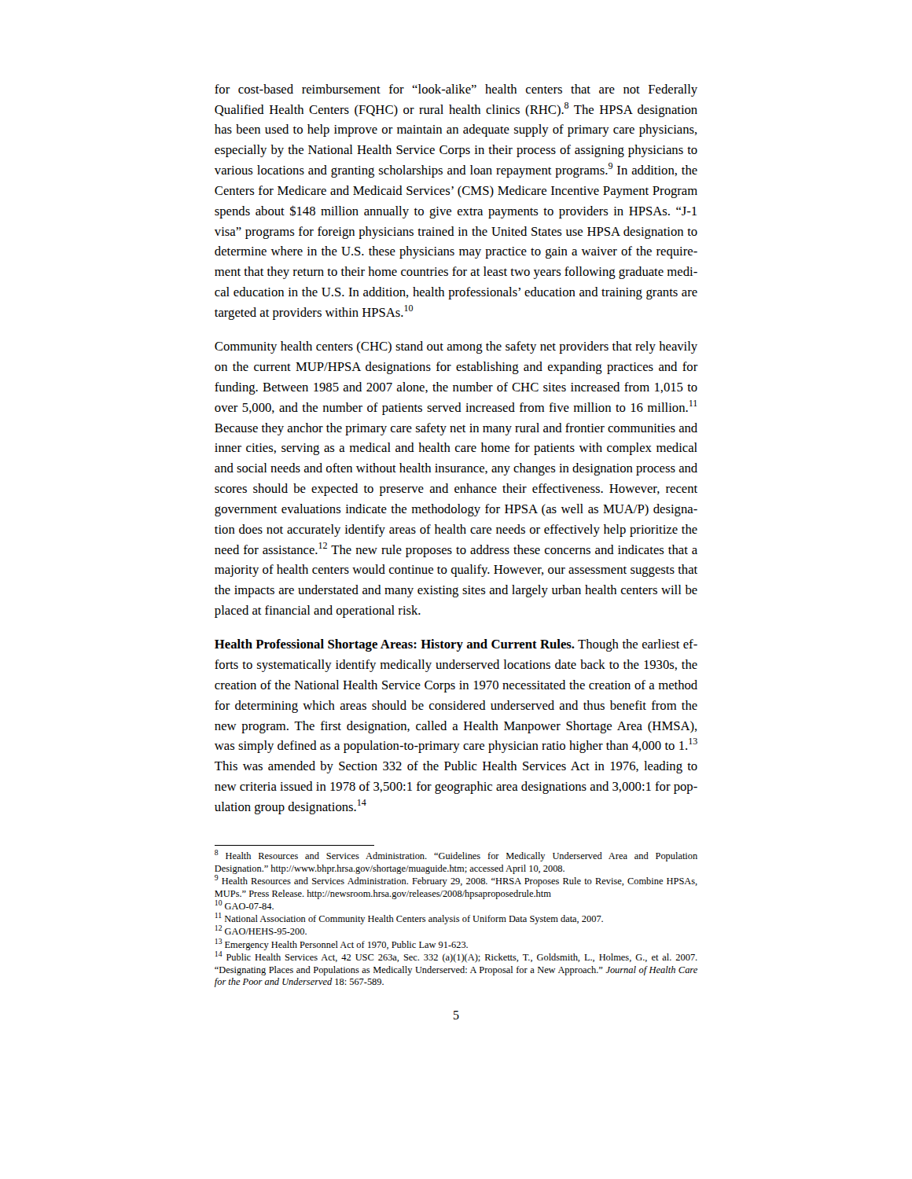for cost-based reimbursement for “look-alike” health centers that are not Federally Qualified Health Centers (FQHC) or rural health clinics (RHC).8 The HPSA designation has been used to help improve or maintain an adequate supply of primary care physicians, especially by the National Health Service Corps in their process of assigning physicians to various locations and granting scholarships and loan repayment programs.9 In addition, the Centers for Medicare and Medicaid Services’ (CMS) Medicare Incentive Payment Program spends about $148 million annually to give extra payments to providers in HPSAs. “J-1 visa” programs for foreign physicians trained in the United States use HPSA designation to determine where in the U.S. these physicians may practice to gain a waiver of the requirement that they return to their home countries for at least two years following graduate medical education in the U.S. In addition, health professionals’ education and training grants are targeted at providers within HPSAs.10
Community health centers (CHC) stand out among the safety net providers that rely heavily on the current MUP/HPSA designations for establishing and expanding practices and for funding. Between 1985 and 2007 alone, the number of CHC sites increased from 1,015 to over 5,000, and the number of patients served increased from five million to 16 million.11 Because they anchor the primary care safety net in many rural and frontier communities and inner cities, serving as a medical and health care home for patients with complex medical and social needs and often without health insurance, any changes in designation process and scores should be expected to preserve and enhance their effectiveness. However, recent government evaluations indicate the methodology for HPSA (as well as MUA/P) designation does not accurately identify areas of health care needs or effectively help prioritize the need for assistance.12 The new rule proposes to address these concerns and indicates that a majority of health centers would continue to qualify. However, our assessment suggests that the impacts are understated and many existing sites and largely urban health centers will be placed at financial and operational risk.
Health Professional Shortage Areas: History and Current Rules. Though the earliest efforts to systematically identify medically underserved locations date back to the 1930s, the creation of the National Health Service Corps in 1970 necessitated the creation of a method for determining which areas should be considered underserved and thus benefit from the new program. The first designation, called a Health Manpower Shortage Area (HMSA), was simply defined as a population-to-primary care physician ratio higher than 4,000 to 1.13 This was amended by Section 332 of the Public Health Services Act in 1976, leading to new criteria issued in 1978 of 3,500:1 for geographic area designations and 3,000:1 for population group designations.14
8 Health Resources and Services Administration. “Guidelines for Medically Underserved Area and Population Designation.” http://www.bhpr.hrsa.gov/shortage/muaguide.htm; accessed April 10, 2008.
9 Health Resources and Services Administration. February 29, 2008. “HRSA Proposes Rule to Revise, Combine HPSAs, MUPs.” Press Release. http://newsroom.hrsa.gov/releases/2008/hpsaproposedrule.htm
10 GAO-07-84.
11 National Association of Community Health Centers analysis of Uniform Data System data, 2007.
12 GAO/HEHS-95-200.
13 Emergency Health Personnel Act of 1970, Public Law 91-623.
14 Public Health Services Act, 42 USC 263a, Sec. 332 (a)(1)(A); Ricketts, T., Goldsmith, L., Holmes, G., et al. 2007. “Designating Places and Populations as Medically Underserved: A Proposal for a New Approach.” Journal of Health Care for the Poor and Underserved 18: 567-589.
5